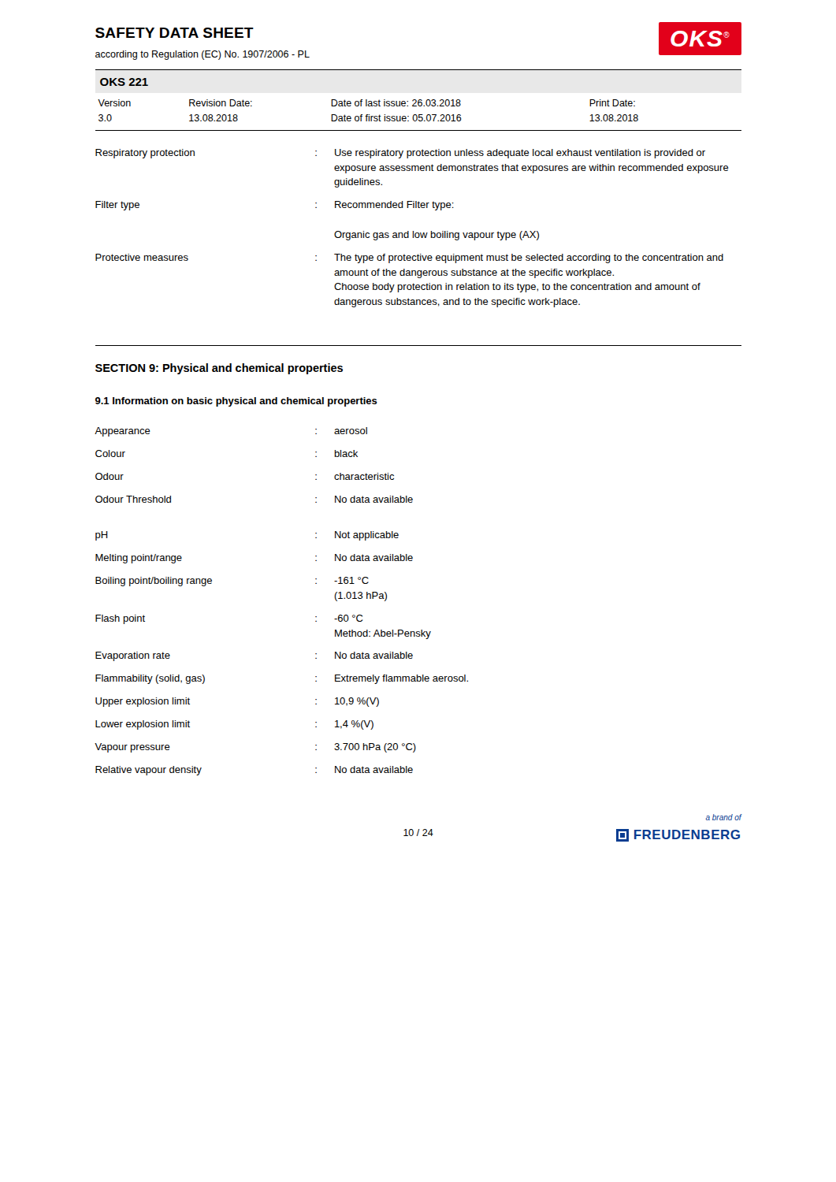SAFETY DATA SHEET
according to Regulation (EC) No. 1907/2006 - PL
OKS®
OKS 221
| Version 3.0 | Revision Date: 13.08.2018 | Date of last issue: 26.03.2018 Date of first issue: 05.07.2016 | Print Date: 13.08.2018 |
| Respiratory protection | : | Use respiratory protection unless adequate local exhaust ventilation is provided or exposure assessment demonstrates that exposures are within recommended exposure guidelines. |
| Filter type | : | Recommended Filter type: Organic gas and low boiling vapour type (AX) |
| Protective measures | : | The type of protective equipment must be selected according to the concentration and amount of the dangerous substance at the specific workplace. Choose body protection in relation to its type, to the concentration and amount of dangerous substances, and to the specific work-place. |
SECTION 9: Physical and chemical properties
9.1 Information on basic physical and chemical properties
| Appearance | : | aerosol |
| Colour | : | black |
| Odour | : | characteristic |
| Odour Threshold | : | No data available |
| pH | : | Not applicable |
| Melting point/range | : | No data available |
| Boiling point/boiling range | : | -161 °C (1.013 hPa) |
| Flash point | : | -60 °C Method: Abel-Pensky |
| Evaporation rate | : | No data available |
| Flammability (solid, gas) | : | Extremely flammable aerosol. |
| Upper explosion limit | : | 10,9 %(V) |
| Lower explosion limit | : | 1,4 %(V) |
| Vapour pressure | : | 3.700 hPa (20 °C) |
| Relative vapour density | : | No data available |
10 / 24
a brand of
FREUDENBERG